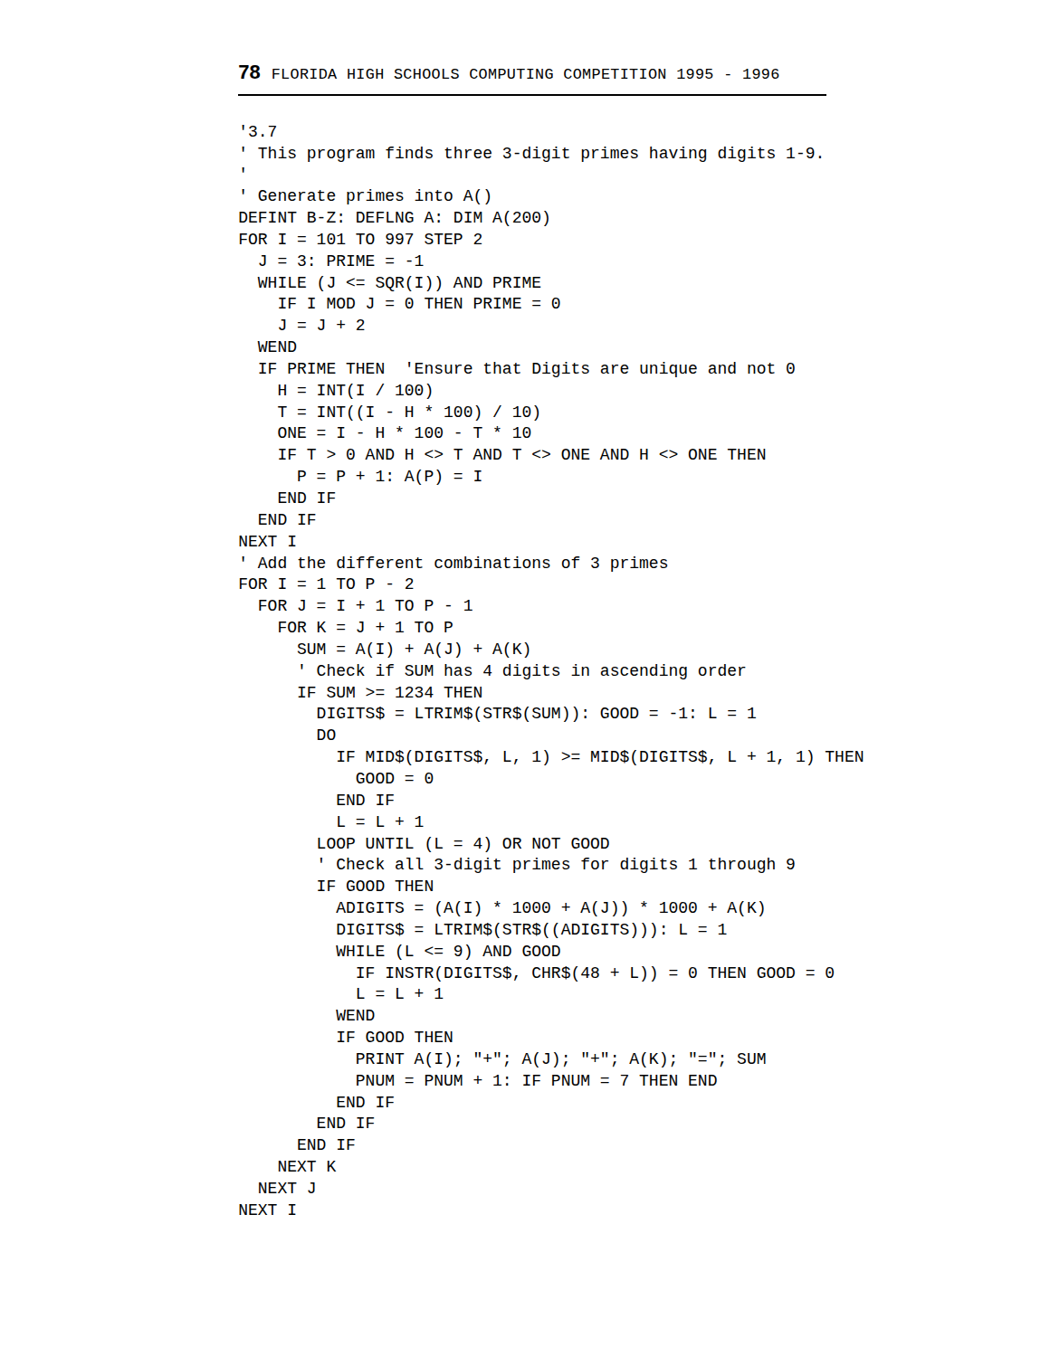78 FLORIDA HIGH SCHOOLS COMPUTING COMPETITION 1995 - 1996
'3.7
' This program finds three 3-digit primes having digits 1-9.
'
' Generate primes into A()
DEFINT B-Z: DEFLNG A: DIM A(200)
FOR I = 101 TO 997 STEP 2
  J = 3: PRIME = -1
  WHILE (J <= SQR(I)) AND PRIME
    IF I MOD J = 0 THEN PRIME = 0
    J = J + 2
  WEND
  IF PRIME THEN  'Ensure that Digits are unique and not 0
    H = INT(I / 100)
    T = INT((I - H * 100) / 10)
    ONE = I - H * 100 - T * 10
    IF T > 0 AND H <> T AND T <> ONE AND H <> ONE THEN
      P = P + 1: A(P) = I
    END IF
  END IF
NEXT I
' Add the different combinations of 3 primes
FOR I = 1 TO P - 2
  FOR J = I + 1 TO P - 1
    FOR K = J + 1 TO P
      SUM = A(I) + A(J) + A(K)
      ' Check if SUM has 4 digits in ascending order
      IF SUM >= 1234 THEN
        DIGITS$ = LTRIM$(STR$(SUM)): GOOD = -1: L = 1
        DO
          IF MID$(DIGITS$, L, 1) >= MID$(DIGITS$, L + 1, 1) THEN
            GOOD = 0
          END IF
          L = L + 1
        LOOP UNTIL (L = 4) OR NOT GOOD
        ' Check all 3-digit primes for digits 1 through 9
        IF GOOD THEN
          ADIGITS = (A(I) * 1000 + A(J)) * 1000 + A(K)
          DIGITS$ = LTRIM$(STR$((ADIGITS))): L = 1
          WHILE (L <= 9) AND GOOD
            IF INSTR(DIGITS$, CHR$(48 + L)) = 0 THEN GOOD = 0
            L = L + 1
          WEND
          IF GOOD THEN
            PRINT A(I); "+"; A(J); "+"; A(K); "="; SUM
            PNUM = PNUM + 1: IF PNUM = 7 THEN END
          END IF
        END IF
      END IF
    NEXT K
  NEXT J
NEXT I